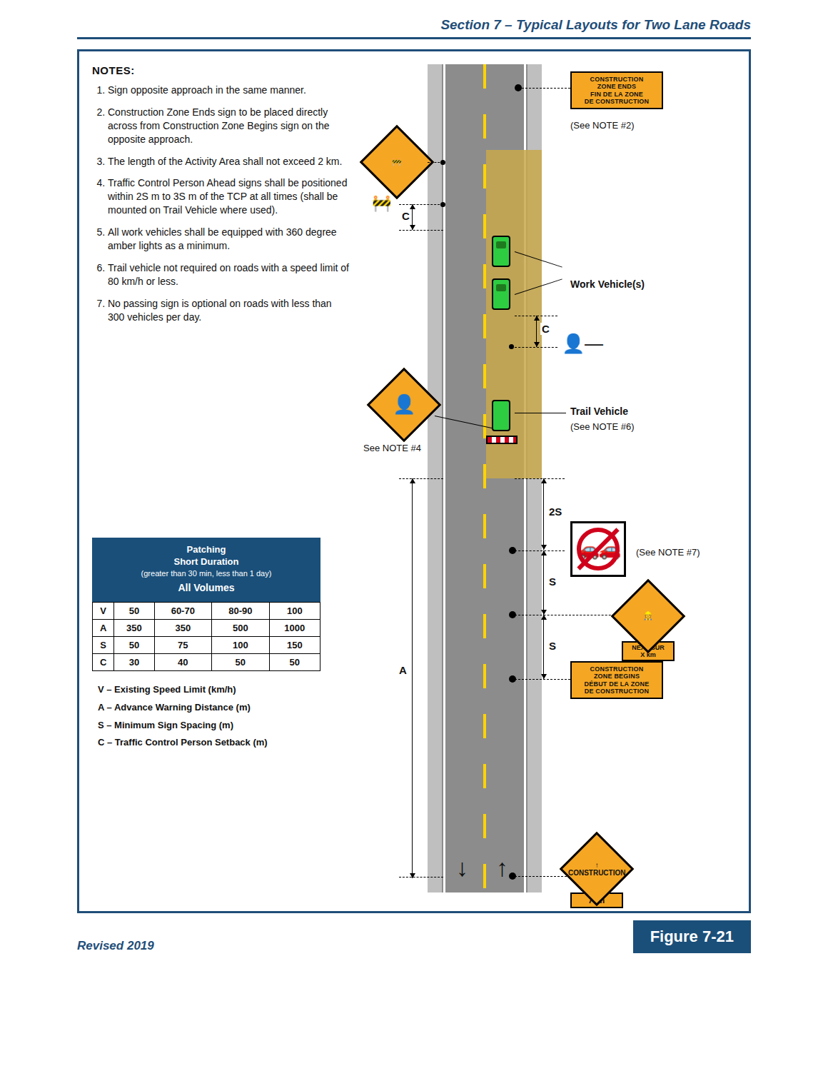Section 7 – Typical Layouts for Two Lane Roads
NOTES:
Sign opposite approach in the same manner.
Construction Zone Ends sign to be placed directly across from Construction Zone Begins sign on the opposite approach.
The length of the Activity Area shall not exceed 2 km.
Traffic Control Person Ahead signs shall be positioned within 2S m to 3S m of the TCP at all times (shall be mounted on Trail Vehicle where used).
All work vehicles shall be equipped with 360 degree amber lights as a minimum.
Trail vehicle not required on roads with a speed limit of 80 km/h or less.
No passing sign is optional on roads with less than 300 vehicles per day.
Patching Short Duration (greater than 30 min, less than 1 day) All Volumes
| V | 50 | 60-70 | 80-90 | 100 |
| A | 350 | 350 | 500 | 1000 |
| S | 50 | 75 | 100 | 150 |
| C | 30 | 40 | 50 | 50 |
V – Existing Speed Limit (km/h)
A – Advance Warning Distance (m)
S – Minimum Sign Spacing (m)
C – Traffic Control Person Setback (m)
CONSTRUCTION
ZONE ENDS FIN DE LA ZONE
DE CONSTRUCTION
(See NOTE #2)
🚧
🚧
C
Work Vehicle(s)
C
👤—
👤
See NOTE #4
Trail Vehicle
(See NOTE #6)
A
2S
🚗🚗
(See NOTE #7)
S
👷
NEXT/SUR
X km
S
CONSTRUCTION
ZONE BEGINS DÉBUT DE LA ZONE
DE CONSTRUCTION
↑
CONSTRUCTION
A m
↓
↑
Revised 2019
Figure 7-21